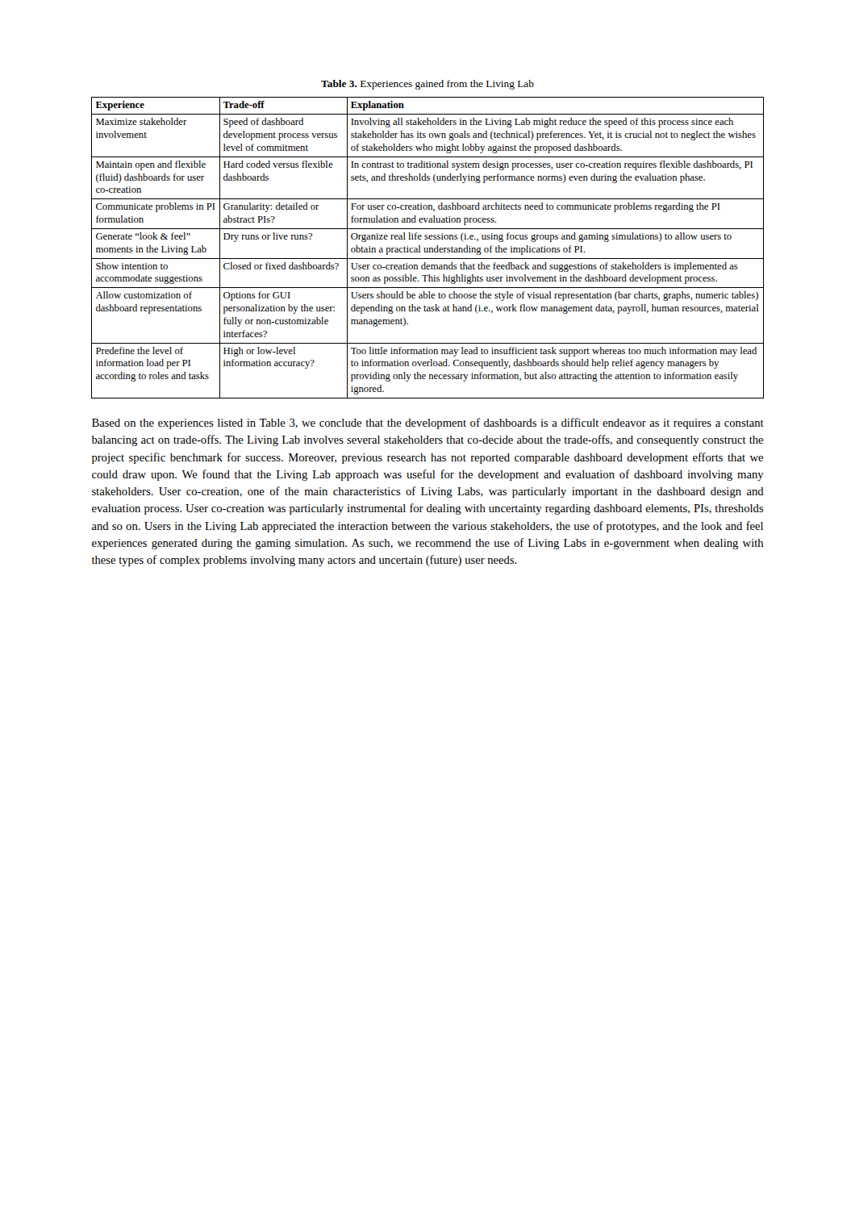Table 3. Experiences gained from the Living Lab
| Experience | Trade-off | Explanation |
| --- | --- | --- |
| Maximize stakeholder involvement | Speed of dashboard development process versus level of commitment | Involving all stakeholders in the Living Lab might reduce the speed of this process since each stakeholder has its own goals and (technical) preferences. Yet, it is crucial not to neglect the wishes of stakeholders who might lobby against the proposed dashboards. |
| Maintain open and flexible (fluid) dashboards for user co-creation | Hard coded versus flexible dashboards | In contrast to traditional system design processes, user co-creation requires flexible dashboards, PI sets, and thresholds (underlying performance norms) even during the evaluation phase. |
| Communicate problems in PI formulation | Granularity: detailed or abstract PIs? | For user co-creation, dashboard architects need to communicate problems regarding the PI formulation and evaluation process. |
| Generate “look & feel” moments in the Living Lab | Dry runs or live runs? | Organize real life sessions (i.e., using focus groups and gaming simulations) to allow users to obtain a practical understanding of the implications of PI. |
| Show intention to accommodate suggestions | Closed or fixed dashboards? | User co-creation demands that the feedback and suggestions of stakeholders is implemented as soon as possible. This highlights user involvement in the dashboard development process. |
| Allow customization of dashboard representations | Options for GUI personalization by the user: fully or non-customizable interfaces? | Users should be able to choose the style of visual representation (bar charts, graphs, numeric tables) depending on the task at hand (i.e., work flow management data, payroll, human resources, material management). |
| Predefine the level of information load per PI according to roles and tasks | High or low-level information accuracy? | Too little information may lead to insufficient task support whereas too much information may lead to information overload. Consequently, dashboards should help relief agency managers by providing only the necessary information, but also attracting the attention to information easily ignored. |
Based on the experiences listed in Table 3, we conclude that the development of dashboards is a difficult endeavor as it requires a constant balancing act on trade-offs. The Living Lab involves several stakeholders that co-decide about the trade-offs, and consequently construct the project specific benchmark for success. Moreover, previous research has not reported comparable dashboard development efforts that we could draw upon. We found that the Living Lab approach was useful for the development and evaluation of dashboard involving many stakeholders. User co-creation, one of the main characteristics of Living Labs, was particularly important in the dashboard design and evaluation process. User co-creation was particularly instrumental for dealing with uncertainty regarding dashboard elements, PIs, thresholds and so on. Users in the Living Lab appreciated the interaction between the various stakeholders, the use of prototypes, and the look and feel experiences generated during the gaming simulation. As such, we recommend the use of Living Labs in e-government when dealing with these types of complex problems involving many actors and uncertain (future) user needs.